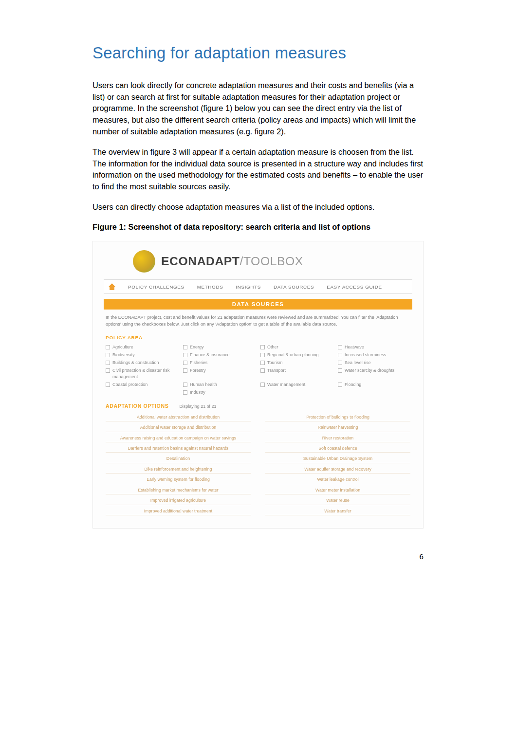Searching for adaptation measures
Users can look directly for concrete adaptation measures and their costs and benefits (via a list) or can search at first for suitable adaptation measures for their adaptation project or programme. In the screenshot (figure 1) below you can see the direct entry via the list of measures, but also the different search criteria (policy areas and impacts) which will limit the number of suitable adaptation measures (e.g. figure 2).
The overview in figure 3 will appear if a certain adaptation measure is choosen from the list. The information for the individual data source is presented in a structure way and includes first information on the used methodology for the estimated costs and benefits – to enable the user to find the most suitable sources easily.
Users can directly choose adaptation measures via a list of the included options.
Figure 1: Screenshot of data repository: search criteria and list of options
ECONADAPT/TOOLBOX
Policy Challenges Methods Insights Data Sources Easy Access Guide
DATA SOURCES
In the ECONADAPT project, cost and benefit values for 21 adaptation measures were reviewed and are summarized. You can filter the 'Adaptation options' using the checkboxes below. Just click on any 'Adaptation option' to get a table of the available data source.
POLICY AREA
Agriculture
Energy
Other
Heatwave
Biodiversity
Finance & insurance
Regional & urban planning
Increased storminess
Buildings & construction
Fisheries
Tourism
Sea level rise
Civil protection & disaster risk management
Forestry
Transport
Water scarcity & droughts
Coastal protection
Human health
Water management
Flooding
Industry
ADAPTATION OPTIONS Displaying 21 of 21
Additional water abstraction and distribution
Protection of buildings to flooding
Additional water storage and distribution
Rainwater harvesting
Awareness raising and education campaign on water savings
River restoration
Barriers and retention basins against natural hazards
Soft coastal defence
Desalination
Sustainable Urban Drainage System
Dike reinforcement and heightening
Water aquifer storage and recovery
Early warning system for flooding
Water leakage control
Establishing market mechanisms for water
Water meter installation
Improved irrigated agriculture
Water reuse
Improved additional water treatment
Water transfer
6